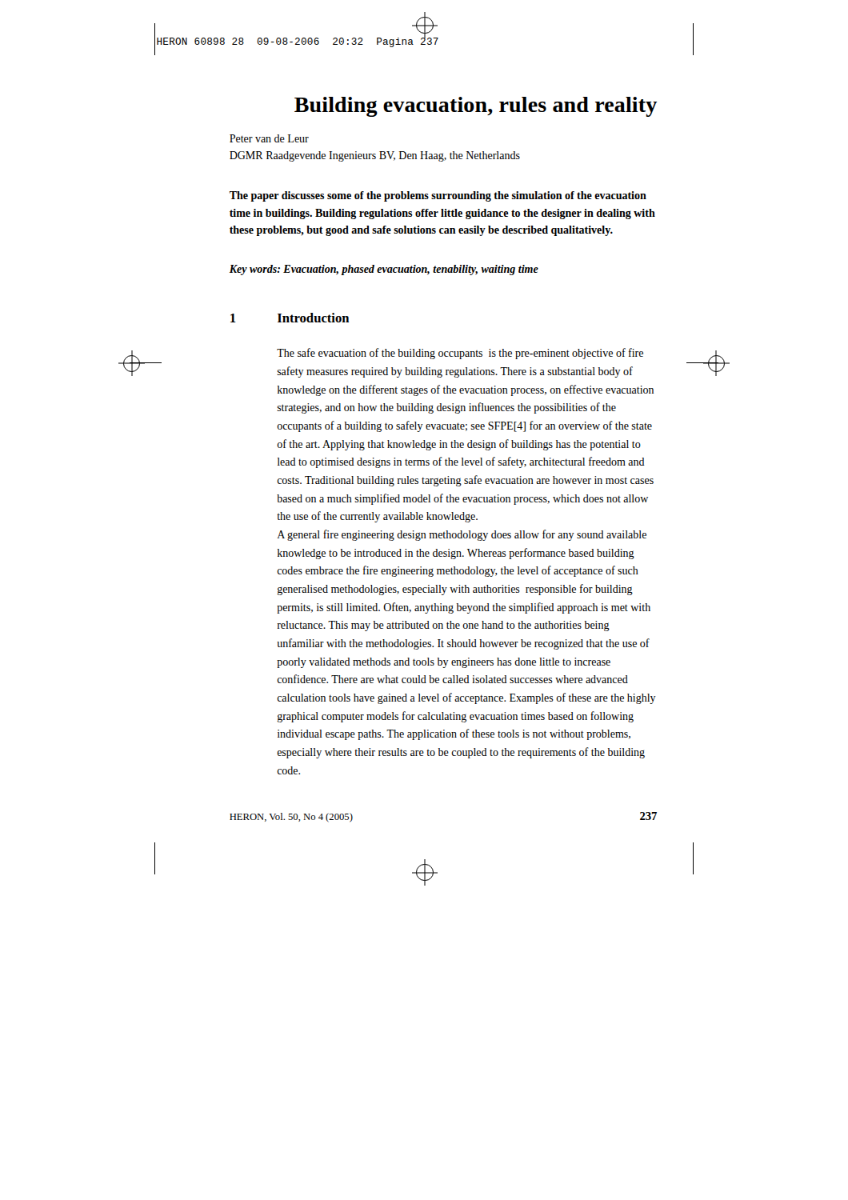HERON 60898 28 09-08-2006 20:32 Pagina 237
Building evacuation, rules and reality
Peter van de Leur
DGMR Raadgevende Ingenieurs BV, Den Haag, the Netherlands
The paper discusses some of the problems surrounding the simulation of the evacuation time in buildings. Building regulations offer little guidance to the designer in dealing with these problems, but good and safe solutions can easily be described qualitatively.
Key words: Evacuation, phased evacuation, tenability, waiting time
1 Introduction
The safe evacuation of the building occupants is the pre-eminent objective of fire safety measures required by building regulations. There is a substantial body of knowledge on the different stages of the evacuation process, on effective evacuation strategies, and on how the building design influences the possibilities of the occupants of a building to safely evacuate; see SFPE[4] for an overview of the state of the art. Applying that knowledge in the design of buildings has the potential to lead to optimised designs in terms of the level of safety, architectural freedom and costs. Traditional building rules targeting safe evacuation are however in most cases based on a much simplified model of the evacuation process, which does not allow the use of the currently available knowledge.
A general fire engineering design methodology does allow for any sound available knowledge to be introduced in the design. Whereas performance based building codes embrace the fire engineering methodology, the level of acceptance of such generalised methodologies, especially with authorities responsible for building permits, is still limited. Often, anything beyond the simplified approach is met with reluctance. This may be attributed on the one hand to the authorities being unfamiliar with the methodologies. It should however be recognized that the use of poorly validated methods and tools by engineers has done little to increase confidence. There are what could be called isolated successes where advanced calculation tools have gained a level of acceptance. Examples of these are the highly graphical computer models for calculating evacuation times based on following individual escape paths. The application of these tools is not without problems, especially where their results are to be coupled to the requirements of the building code.
HERON, Vol. 50, No 4 (2005) 237